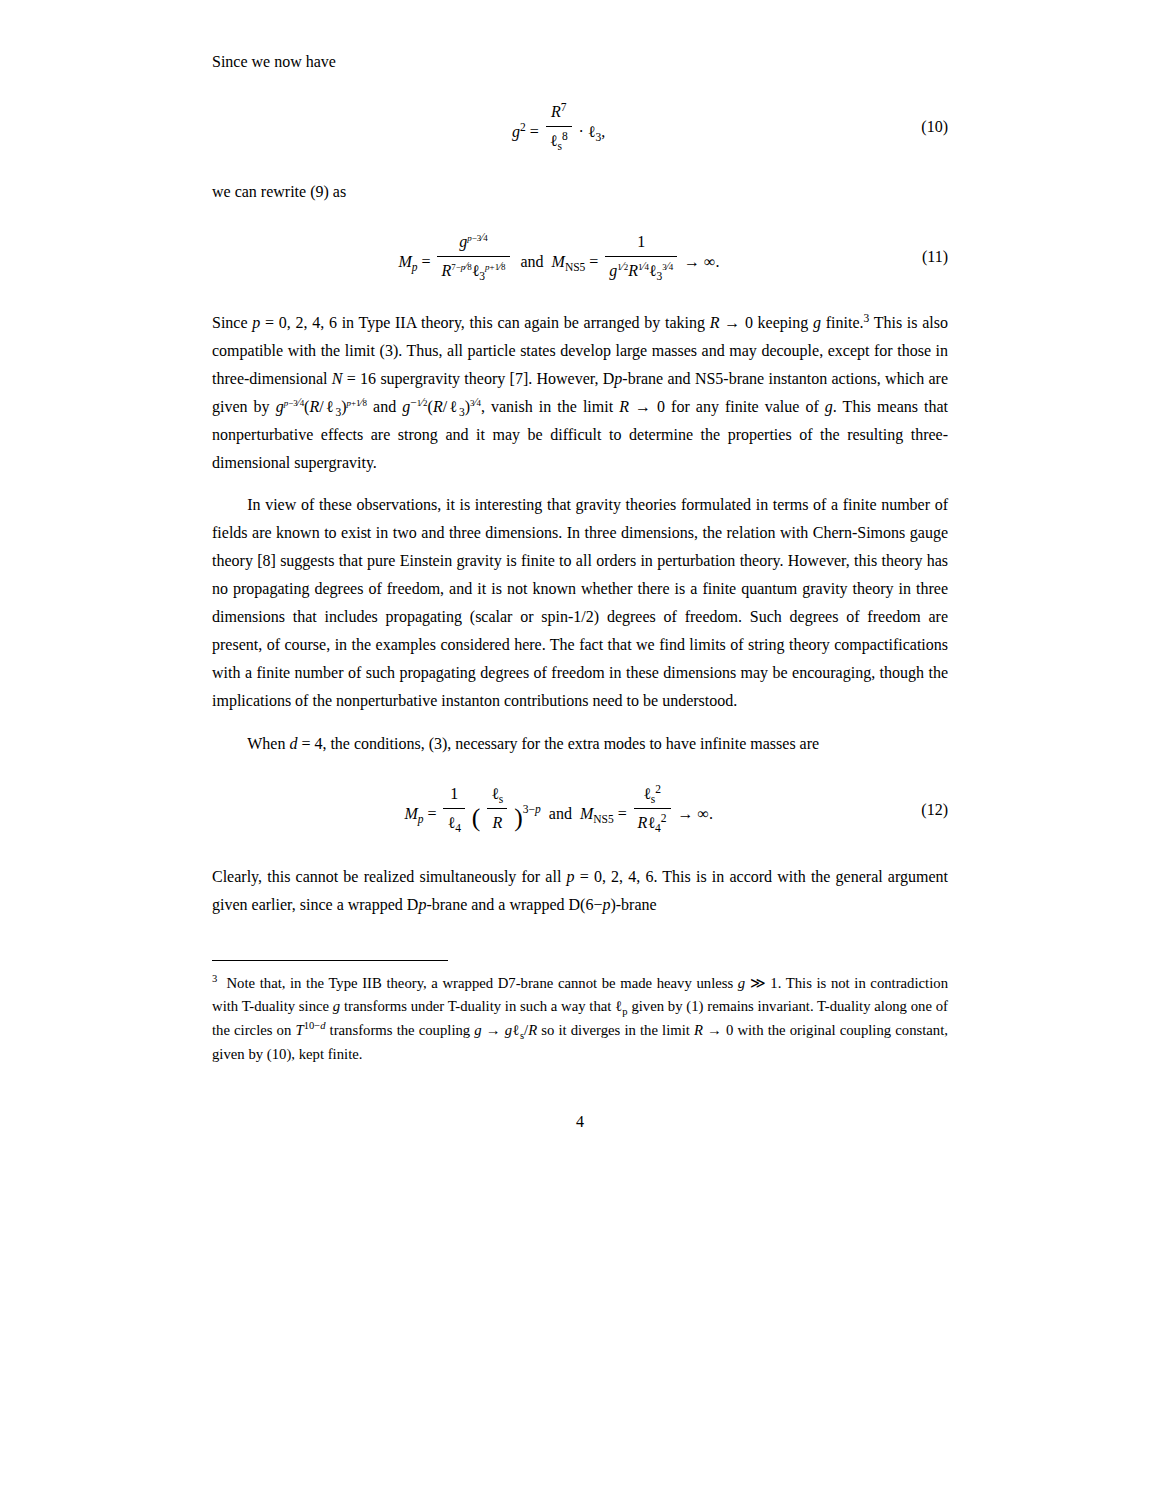Since we now have
g2 = R7 ℓs8 · ℓ3,
(10)
we can rewrite (9) as
Mp = gp−3⁄4 R7−p⁄8ℓ3p+1⁄8 and MNS5 = 1 g1⁄2R1⁄4ℓ33⁄4 → ∞.
(11)
Since p = 0, 2, 4, 6 in Type IIA theory, this can again be arranged by taking R → 0 keeping g finite.3 This is also compatible with the limit (3). Thus, all particle states develop large masses and may decouple, except for those in three-dimensional N = 16 supergravity theory [7]. However, Dp-brane and NS5-brane instanton actions, which are given by gp−3⁄4(R/ℓ3)p+1⁄8 and g−1⁄2(R/ℓ3)3⁄4, vanish in the limit R → 0 for any finite value of g. This means that nonperturbative effects are strong and it may be difficult to determine the properties of the resulting three-dimensional supergravity.
In view of these observations, it is interesting that gravity theories formulated in terms of a finite number of fields are known to exist in two and three dimensions. In three dimensions, the relation with Chern-Simons gauge theory [8] suggests that pure Einstein gravity is finite to all orders in perturbation theory. However, this theory has no propagating degrees of freedom, and it is not known whether there is a finite quantum gravity theory in three dimensions that includes propagating (scalar or spin-1/2) degrees of freedom. Such degrees of freedom are present, of course, in the examples considered here. The fact that we find limits of string theory compactifications with a finite number of such propagating degrees of freedom in these dimensions may be encouraging, though the implications of the nonperturbative instanton contributions need to be understood.
When d = 4, the conditions, (3), necessary for the extra modes to have infinite masses are
Mp = 1 ℓ4 ( ℓs R )3−p and MNS5 = ℓs2 Rℓ42 → ∞.
(12)
Clearly, this cannot be realized simultaneously for all p = 0, 2, 4, 6. This is in accord with the general argument given earlier, since a wrapped Dp-brane and a wrapped D(6−p)-brane
3 Note that, in the Type IIB theory, a wrapped D7-brane cannot be made heavy unless g ≫ 1. This is not in contradiction with T-duality since g transforms under T-duality in such a way that ℓp given by (1) remains invariant. T-duality along one of the circles on T10−d transforms the coupling g → gℓs/R so it diverges in the limit R → 0 with the original coupling constant, given by (10), kept finite.
4